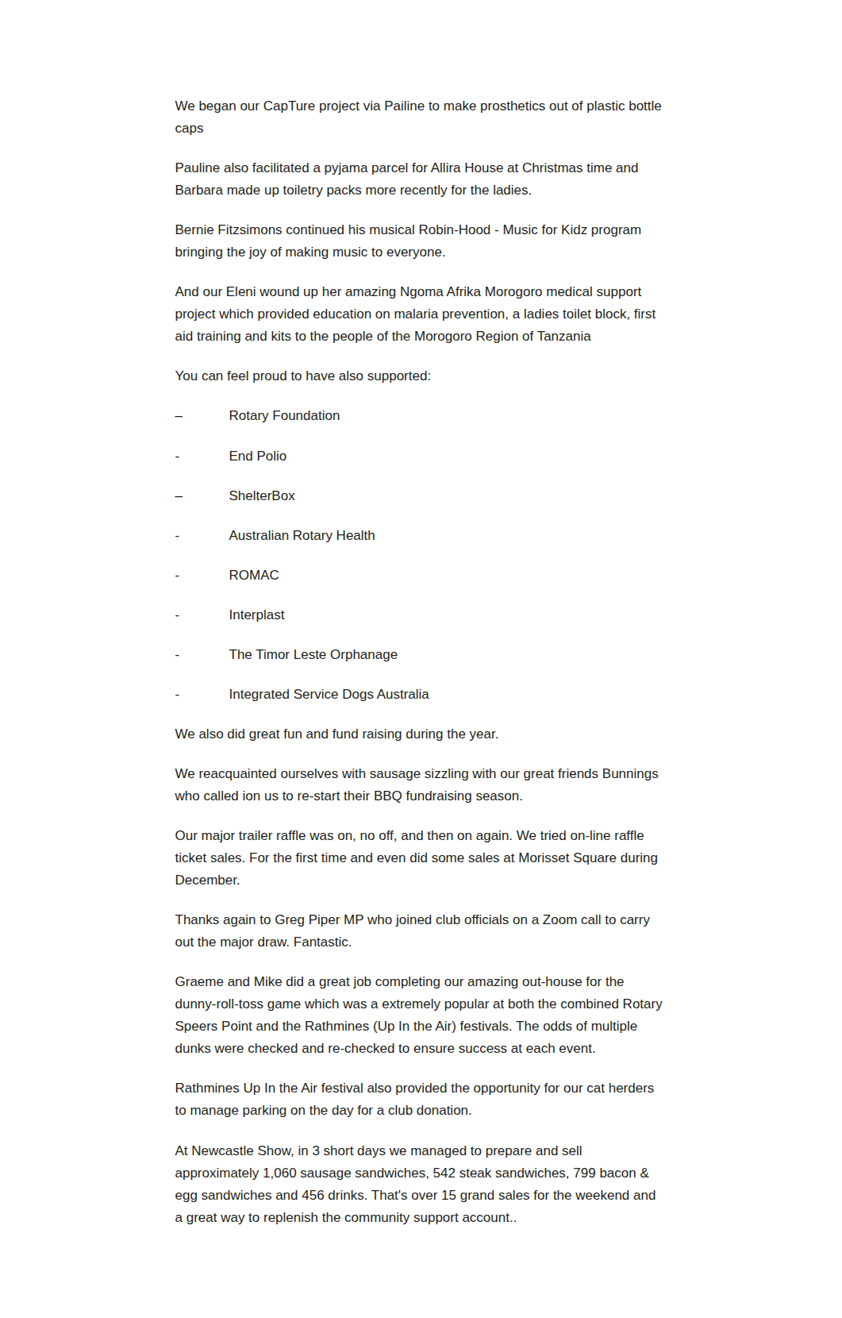We began our CapTure project via Pailine to make prosthetics out of plastic bottle caps
Pauline also facilitated a pyjama parcel for Allira House at Christmas time and Barbara made up toiletry packs more recently for the ladies.
Bernie Fitzsimons continued his musical Robin-Hood - Music for Kidz program bringing the joy of making music to everyone.
And our Eleni wound up her amazing Ngoma Afrika Morogoro medical support project which provided education on malaria prevention, a ladies toilet block, first aid training and kits to the people of the Morogoro Region of Tanzania
You can feel proud to have also supported:
–Rotary Foundation
-End Polio
–ShelterBox
-Australian Rotary Health
-ROMAC
-Interplast
-The Timor Leste Orphanage
-Integrated Service Dogs Australia
We also did great fun and fund raising during the year.
We reacquainted ourselves with sausage sizzling with our great friends Bunnings who called ion us to re-start their BBQ fundraising season.
Our major trailer raffle was on, no off, and then on again. We tried on-line raffle ticket sales. For the first time and even did some sales at Morisset Square during December.
Thanks again to Greg Piper MP who joined club officials on a Zoom call to carry out the major draw. Fantastic.
Graeme and Mike did a great job completing our amazing out-house for the dunny-roll-toss game which was a extremely popular at both the combined Rotary Speers Point and the Rathmines (Up In the Air) festivals. The odds of multiple dunks were checked and re-checked to ensure success at each event.
Rathmines Up In the Air festival also provided the opportunity for our cat herders to manage parking on the day for a club donation.
At Newcastle Show, in 3 short days we managed to prepare and sell approximately 1,060 sausage sandwiches, 542 steak sandwiches, 799 bacon & egg sandwiches and 456 drinks. That's over 15 grand sales for the weekend and a great way to replenish the community support account..